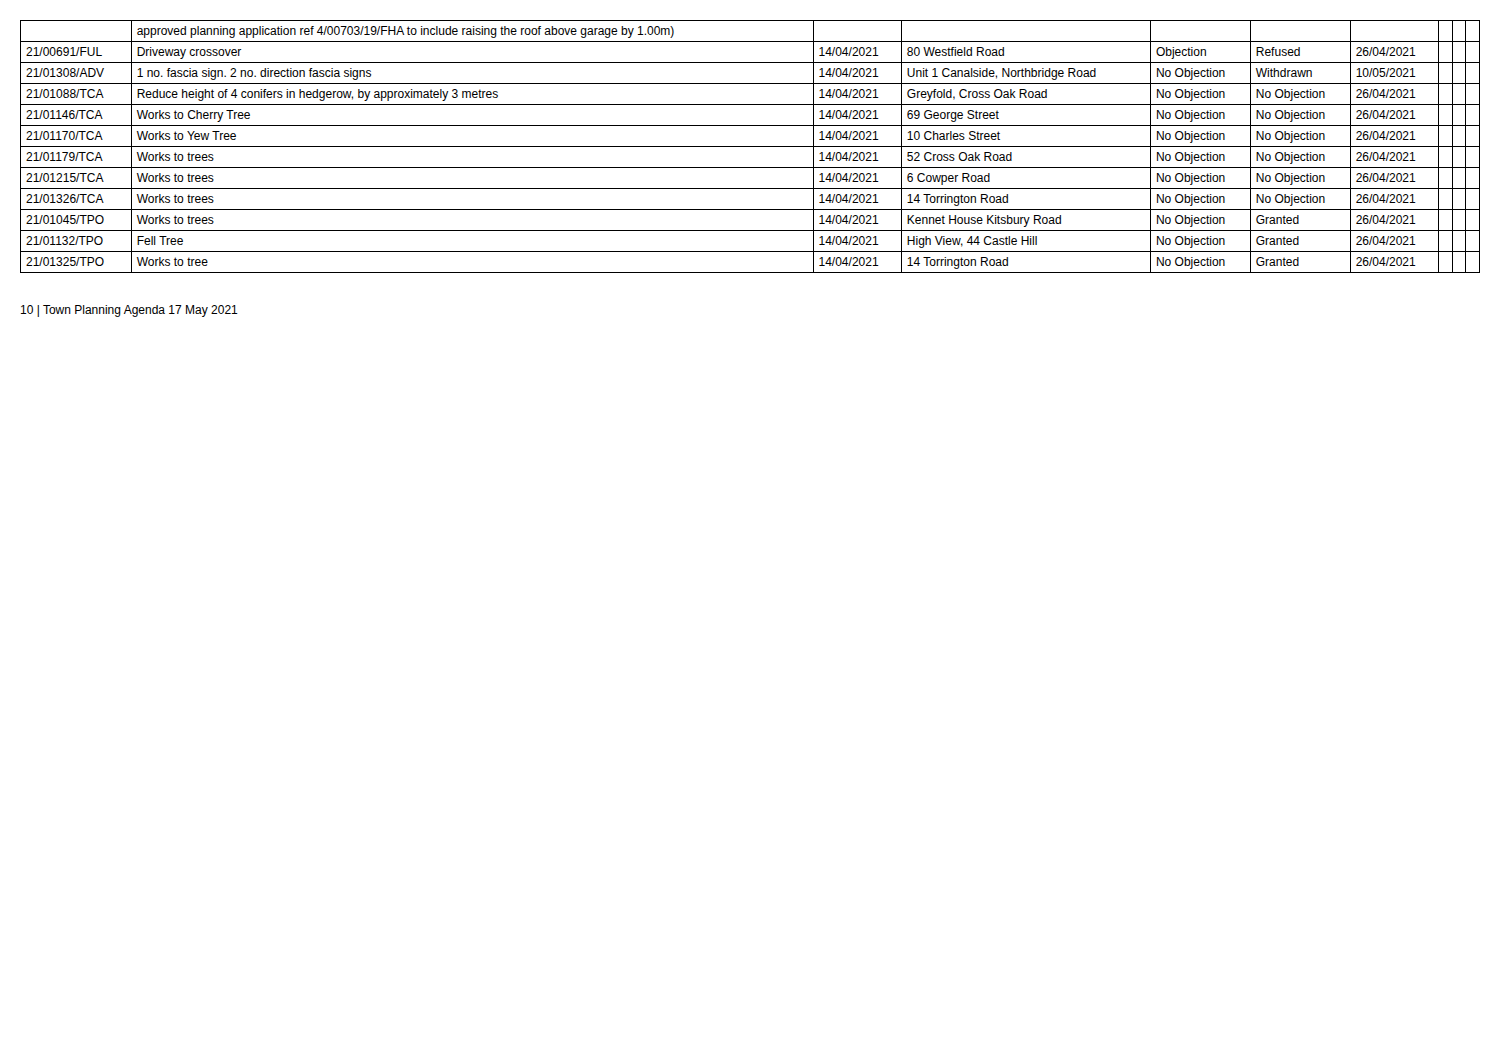| | approved planning application ref 4/00703/19/FHA to include raising the roof above garage by 1.00m) | | | | | | | | |
| 21/00691/FUL | Driveway crossover | 14/04/2021 | 80 Westfield Road | Objection | Refused | 26/04/2021 | | | |
| 21/01308/ADV | 1 no. fascia sign. 2 no. direction fascia signs | 14/04/2021 | Unit 1 Canalside, Northbridge Road | No Objection | Withdrawn | 10/05/2021 | | | |
| 21/01088/TCA | Reduce height of 4 conifers in hedgerow, by approximately 3 metres | 14/04/2021 | Greyfold, Cross Oak Road | No Objection | No Objection | 26/04/2021 | | | |
| 21/01146/TCA | Works to Cherry Tree | 14/04/2021 | 69 George Street | No Objection | No Objection | 26/04/2021 | | | |
| 21/01170/TCA | Works to Yew Tree | 14/04/2021 | 10 Charles Street | No Objection | No Objection | 26/04/2021 | | | |
| 21/01179/TCA | Works to trees | 14/04/2021 | 52 Cross Oak Road | No Objection | No Objection | 26/04/2021 | | | |
| 21/01215/TCA | Works to trees | 14/04/2021 | 6 Cowper Road | No Objection | No Objection | 26/04/2021 | | | |
| 21/01326/TCA | Works to trees | 14/04/2021 | 14 Torrington Road | No Objection | No Objection | 26/04/2021 | | | |
| 21/01045/TPO | Works to trees | 14/04/2021 | Kennet House Kitsbury Road | No Objection | Granted | 26/04/2021 | | | |
| 21/01132/TPO | Fell Tree | 14/04/2021 | High View, 44 Castle Hill | No Objection | Granted | 26/04/2021 | | | |
| 21/01325/TPO | Works to tree | 14/04/2021 | 14 Torrington Road | No Objection | Granted | 26/04/2021 | | | |
10 | Town Planning Agenda 17 May 2021